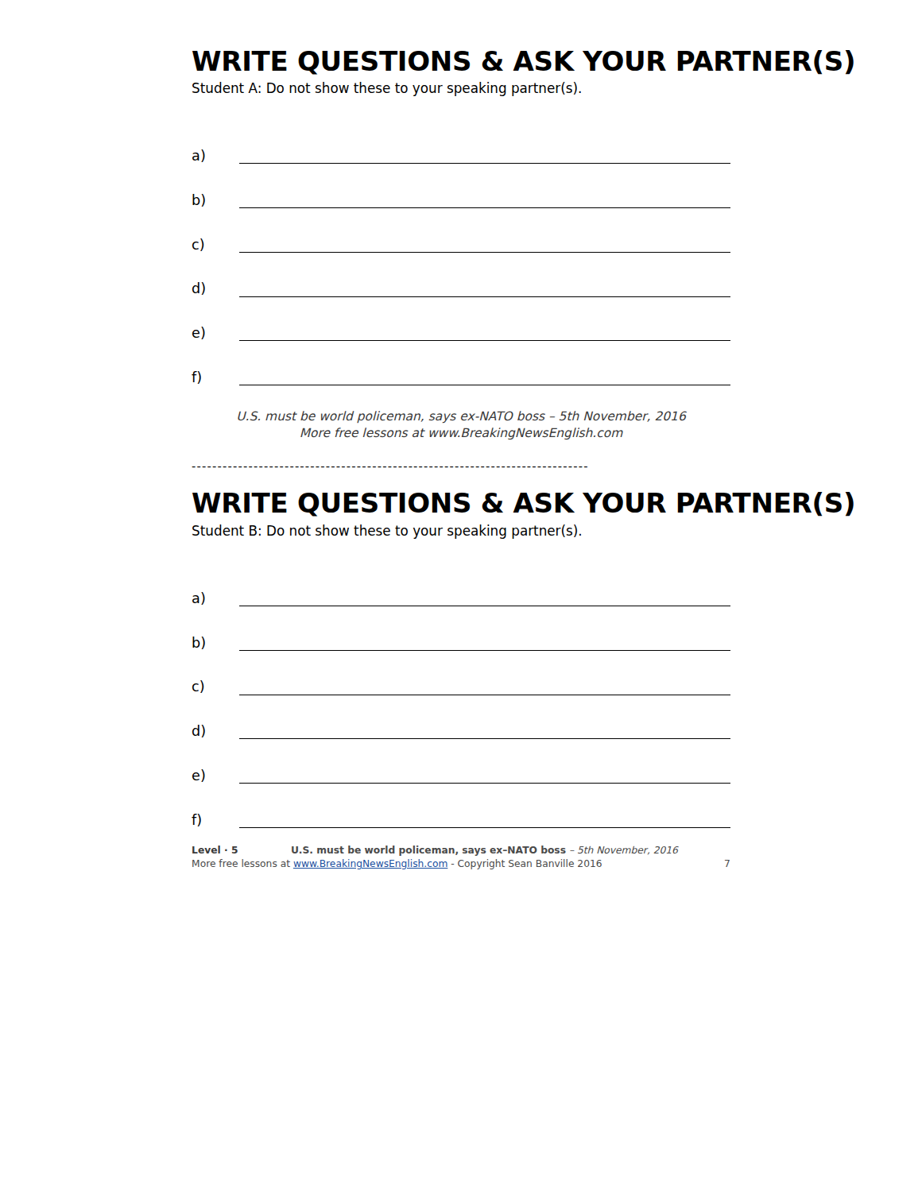WRITE QUESTIONS & ASK YOUR PARTNER(S)
Student A: Do not show these to your speaking partner(s).
| a) | |
| b) | |
| c) | |
| d) | |
| e) | |
| f) | |
U.S. must be world policeman, says ex-NATO boss – 5th November, 2016
More free lessons at www.BreakingNewsEnglish.com
-----------------------------------------------------------------------------
WRITE QUESTIONS & ASK YOUR PARTNER(S)
Student B: Do not show these to your speaking partner(s).
| a) | |
| b) | |
| c) | |
| d) | |
| e) | |
| f) | |
Level · 5
U.S. must be world policeman, says ex–NATO boss – 5th November, 2016
More free lessons at www.BreakingNewsEnglish.com - Copyright Sean Banville 2016
7